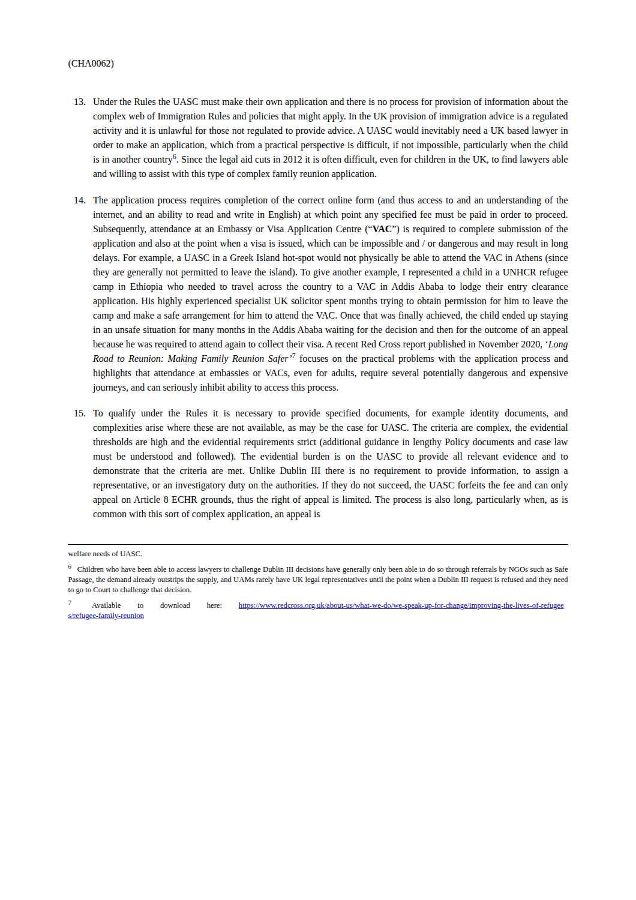(CHA0062)
Under the Rules the UASC must make their own application and there is no process for provision of information about the complex web of Immigration Rules and policies that might apply. In the UK provision of immigration advice is a regulated activity and it is unlawful for those not regulated to provide advice. A UASC would inevitably need a UK based lawyer in order to make an application, which from a practical perspective is difficult, if not impossible, particularly when the child is in another country6. Since the legal aid cuts in 2012 it is often difficult, even for children in the UK, to find lawyers able and willing to assist with this type of complex family reunion application.
The application process requires completion of the correct online form (and thus access to and an understanding of the internet, and an ability to read and write in English) at which point any specified fee must be paid in order to proceed. Subsequently, attendance at an Embassy or Visa Application Centre (“VAC”) is required to complete submission of the application and also at the point when a visa is issued, which can be impossible and / or dangerous and may result in long delays. For example, a UASC in a Greek Island hot-spot would not physically be able to attend the VAC in Athens (since they are generally not permitted to leave the island). To give another example, I represented a child in a UNHCR refugee camp in Ethiopia who needed to travel across the country to a VAC in Addis Ababa to lodge their entry clearance application. His highly experienced specialist UK solicitor spent months trying to obtain permission for him to leave the camp and make a safe arrangement for him to attend the VAC. Once that was finally achieved, the child ended up staying in an unsafe situation for many months in the Addis Ababa waiting for the decision and then for the outcome of an appeal because he was required to attend again to collect their visa. A recent Red Cross report published in November 2020, ‘Long Road to Reunion: Making Family Reunion Safer’7 focuses on the practical problems with the application process and highlights that attendance at embassies or VACs, even for adults, require several potentially dangerous and expensive journeys, and can seriously inhibit ability to access this process.
To qualify under the Rules it is necessary to provide specified documents, for example identity documents, and complexities arise where these are not available, as may be the case for UASC. The criteria are complex, the evidential thresholds are high and the evidential requirements strict (additional guidance in lengthy Policy documents and case law must be understood and followed). The evidential burden is on the UASC to provide all relevant evidence and to demonstrate that the criteria are met. Unlike Dublin III there is no requirement to provide information, to assign a representative, or an investigatory duty on the authorities. If they do not succeed, the UASC forfeits the fee and can only appeal on Article 8 ECHR grounds, thus the right of appeal is limited. The process is also long, particularly when, as is common with this sort of complex application, an appeal is
welfare needs of UASC.
6 Children who have been able to access lawyers to challenge Dublin III decisions have generally only been able to do so through referrals by NGOs such as Safe Passage, the demand already outstrips the supply, and UAMs rarely have UK legal representatives until the point when a Dublin III request is refused and they need to go to Court to challenge that decision.
7 Available to download here: https://www.redcross.org.uk/about-us/what-we-do/we-speak-up-for-change/improving-the-lives-of-refugees/refugee-family-reunion